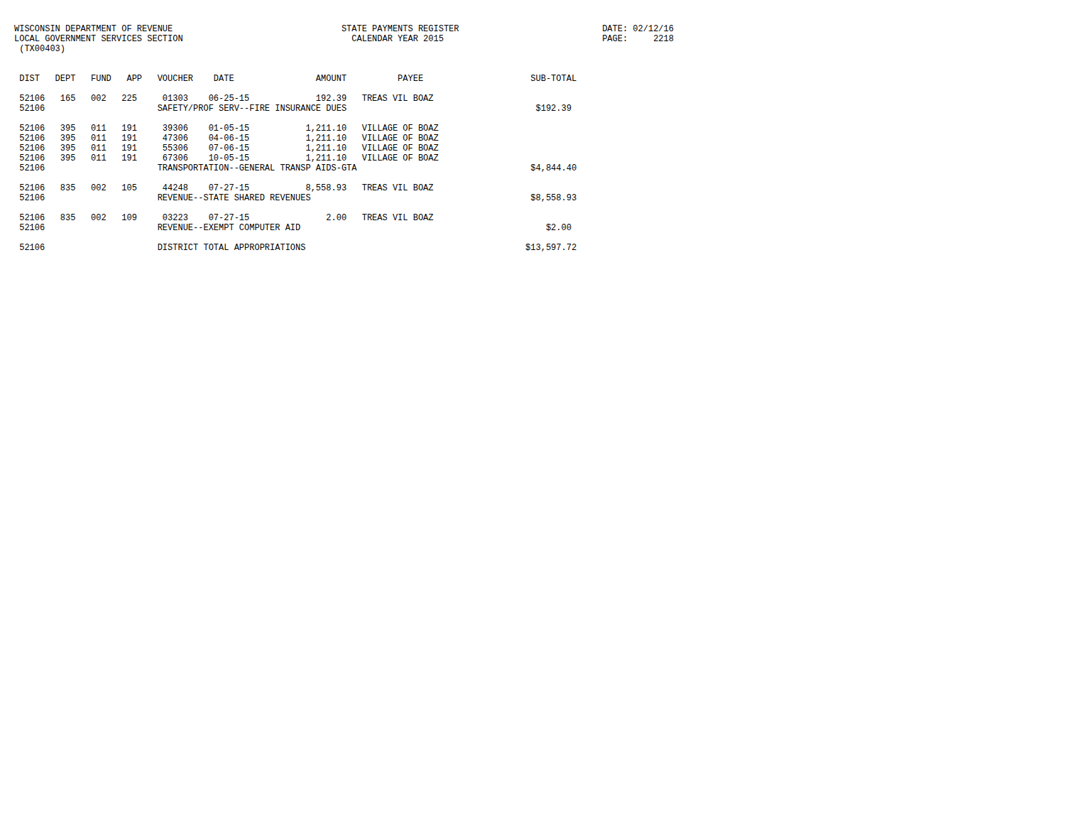WISCONSIN DEPARTMENT OF REVENUE STATE PAYMENTS REGISTER DATE: 02/12/16 LOCAL GOVERNMENT SERVICES SECTION CALENDAR YEAR 2015 PAGE: 2218 (TX00403) DIST DEPT FUND APP VOUCHER DATE AMOUNT PAYEE SUB-TOTAL 52106 165 002 225 01303 06-25-15 192.39 TREAS VIL BOAZ 52106 SAFETY/PROF SERV--FIRE INSURANCE DUES $192.39 52106 395 011 191 39306 01-05-15 1,211.10 VILLAGE OF BOAZ 52106 395 011 191 47306 04-06-15 1,211.10 VILLAGE OF BOAZ 52106 395 011 191 55306 07-06-15 1,211.10 VILLAGE OF BOAZ 52106 395 011 191 67306 10-05-15 1,211.10 VILLAGE OF BOAZ 52106 TRANSPORTATION--GENERAL TRANSP AIDS-GTA $4,844.40 52106 835 002 105 44248 07-27-15 8,558.93 TREAS VIL BOAZ 52106 REVENUE--STATE SHARED REVENUES $8,558.93 52106 835 002 109 03223 07-27-15 2.00 TREAS VIL BOAZ 52106 REVENUE--EXEMPT COMPUTER AID $2.00 52106 DISTRICT TOTAL APPROPRIATIONS $13,597.72